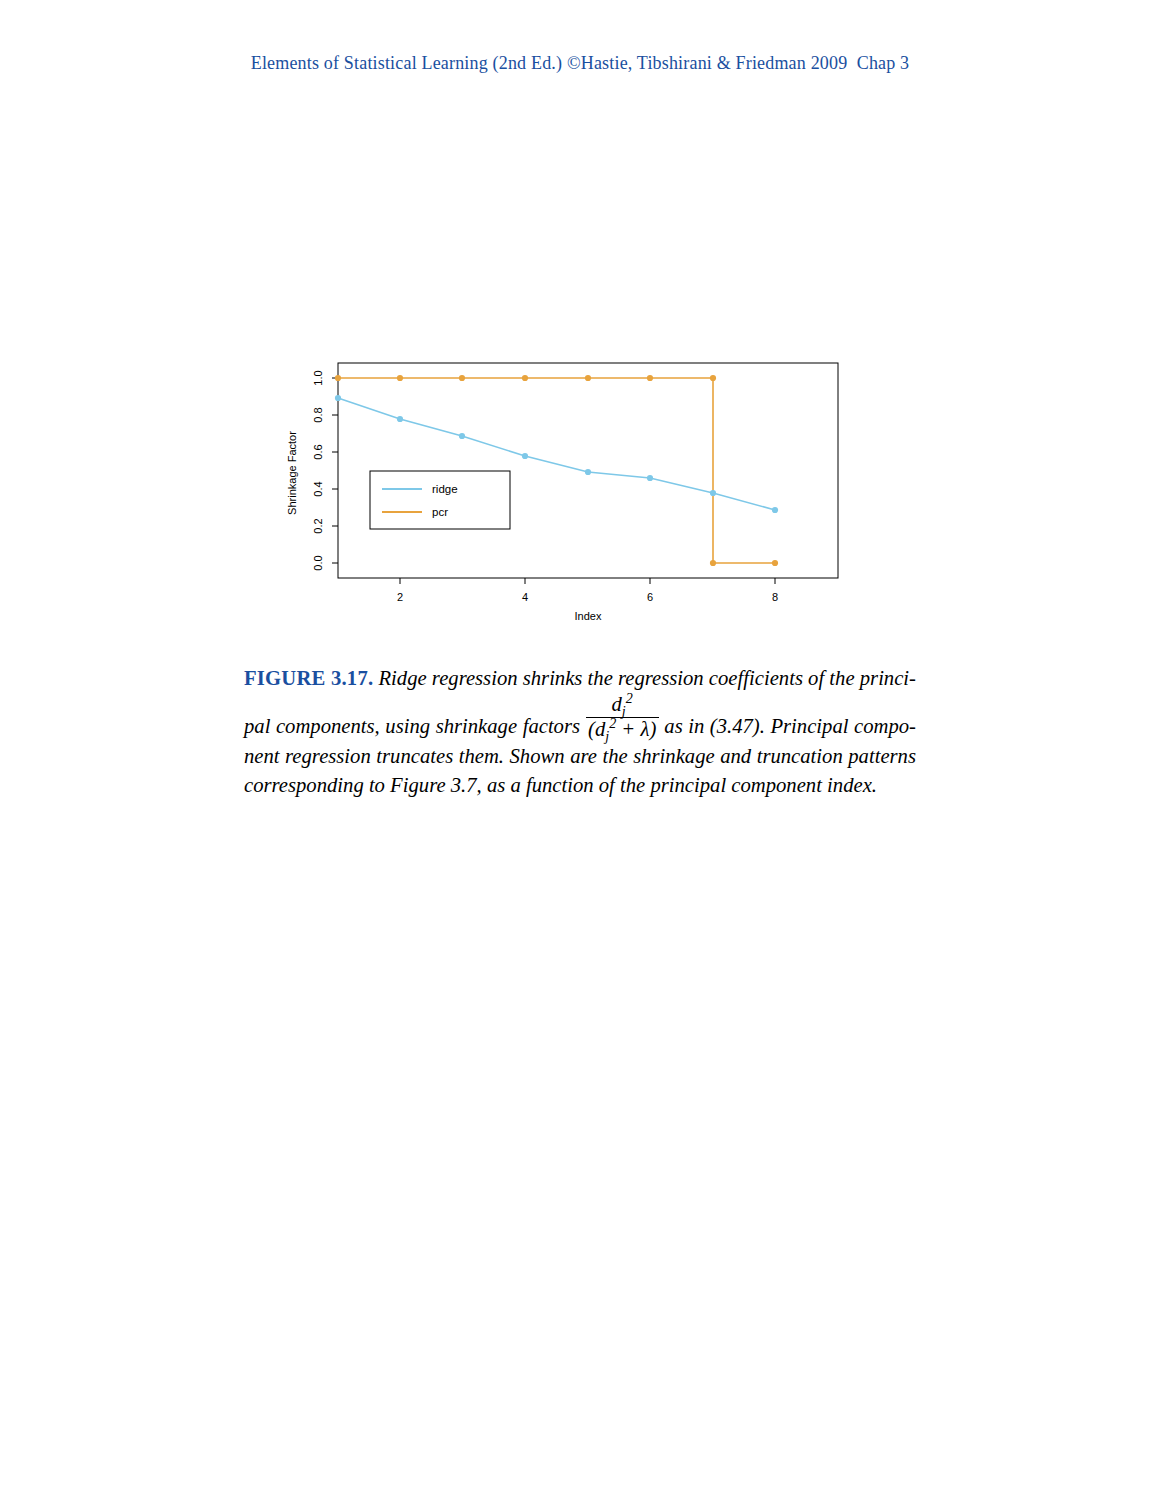Elements of Statistical Learning (2nd Ed.) ©Hastie, Tibshirani & Friedman 2009 Chap 3
Shrinkage Factor 0.0 0.2 0.4 0.6 0.8 1.0 2 4 6 8 Index ridge pcr
FIGURE 3.17. Ridge regression shrinks the regression coefficients of the principal components, using shrinkage factors dj2(dj2 + λ) as in (3.47). Principal component regression truncates them. Shown are the shrinkage and truncation patterns corresponding to Figure 3.7, as a function of the principal component index.